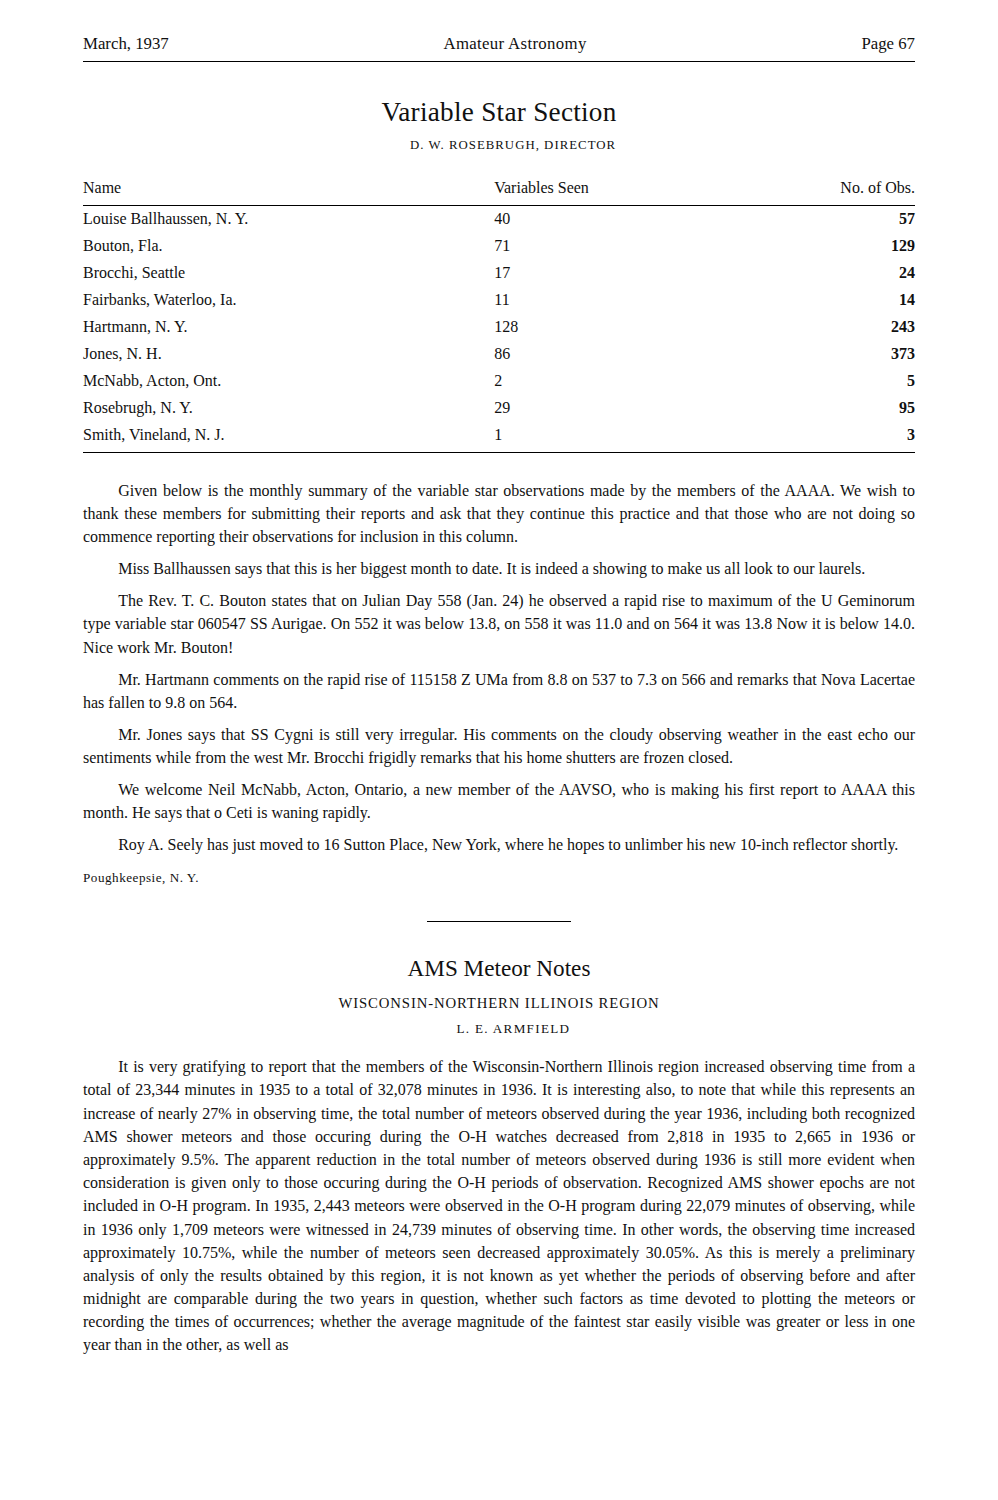March, 1937 Amateur Astronomy Page 67
Variable Star Section
D. W. Rosebrugh, Director
| Name | Variables Seen | No. of Obs. |
| --- | --- | --- |
| Louise Ballhaussen, N. Y. | 40 | 57 |
| Bouton, Fla. | 71 | 129 |
| Brocchi, Seattle | 17 | 24 |
| Fairbanks, Waterloo, Ia. | 11 | 14 |
| Hartmann, N. Y. | 128 | 243 |
| Jones, N. H. | 86 | 373 |
| McNabb, Acton, Ont. | 2 | 5 |
| Rosebrugh, N. Y. | 29 | 95 |
| Smith, Vineland, N. J. | 1 | 3 |
Given below is the monthly summary of the variable star observations made by the members of the AAAA. We wish to thank these members for submitting their reports and ask that they continue this practice and that those who are not doing so commence reporting their observations for inclusion in this column.
Miss Ballhaussen says that this is her biggest month to date. It is indeed a showing to make us all look to our laurels.
The Rev. T. C. Bouton states that on Julian Day 558 (Jan. 24) he observed a rapid rise to maximum of the U Geminorum type variable star 060547 SS Aurigae. On 552 it was below 13.8, on 558 it was 11.0 and on 564 it was 13.8 Now it is below 14.0. Nice work Mr. Bouton!
Mr. Hartmann comments on the rapid rise of 115158 Z UMa from 8.8 on 537 to 7.3 on 566 and remarks that Nova Lacertae has fallen to 9.8 on 564.
Mr. Jones says that SS Cygni is still very irregular. His comments on the cloudy observing weather in the east echo our sentiments while from the west Mr. Brocchi frigidly remarks that his home shutters are frozen closed.
We welcome Neil McNabb, Acton, Ontario, a new member of the AAVSO, who is making his first report to AAAA this month. He says that o Ceti is waning rapidly.
Roy A. Seely has just moved to 16 Sutton Place, New York, where he hopes to unlimber his new 10-inch reflector shortly.
Poughkeepsie, N. Y.
AMS Meteor Notes
Wisconsin-Northern Illinois Region
L. E. Armfield
It is very gratifying to report that the members of the Wisconsin-Northern Illinois region increased observing time from a total of 23,344 minutes in 1935 to a total of 32,078 minutes in 1936. It is interesting also, to note that while this represents an increase of nearly 27% in observing time, the total number of meteors observed during the year 1936, including both recognized AMS shower meteors and those occuring during the O-H watches decreased from 2,818 in 1935 to 2,665 in 1936 or approximately 9.5%. The apparent reduction in the total number of meteors observed during 1936 is still more evident when consideration is given only to those occuring during the O-H periods of observation. Recognized AMS shower epochs are not included in O-H program. In 1935, 2,443 meteors were observed in the O-H program during 22,079 minutes of observing, while in 1936 only 1,709 meteors were witnessed in 24,739 minutes of observing time. In other words, the observing time increased approximately 10.75%, while the number of meteors seen decreased approximately 30.05%. As this is merely a preliminary analysis of only the results obtained by this region, it is not known as yet whether the periods of observing before and after midnight are comparable during the two years in question, whether such factors as time devoted to plotting the meteors or recording the times of occurrences; whether the average magnitude of the faintest star easily visible was greater or less in one year than in the other, as well as